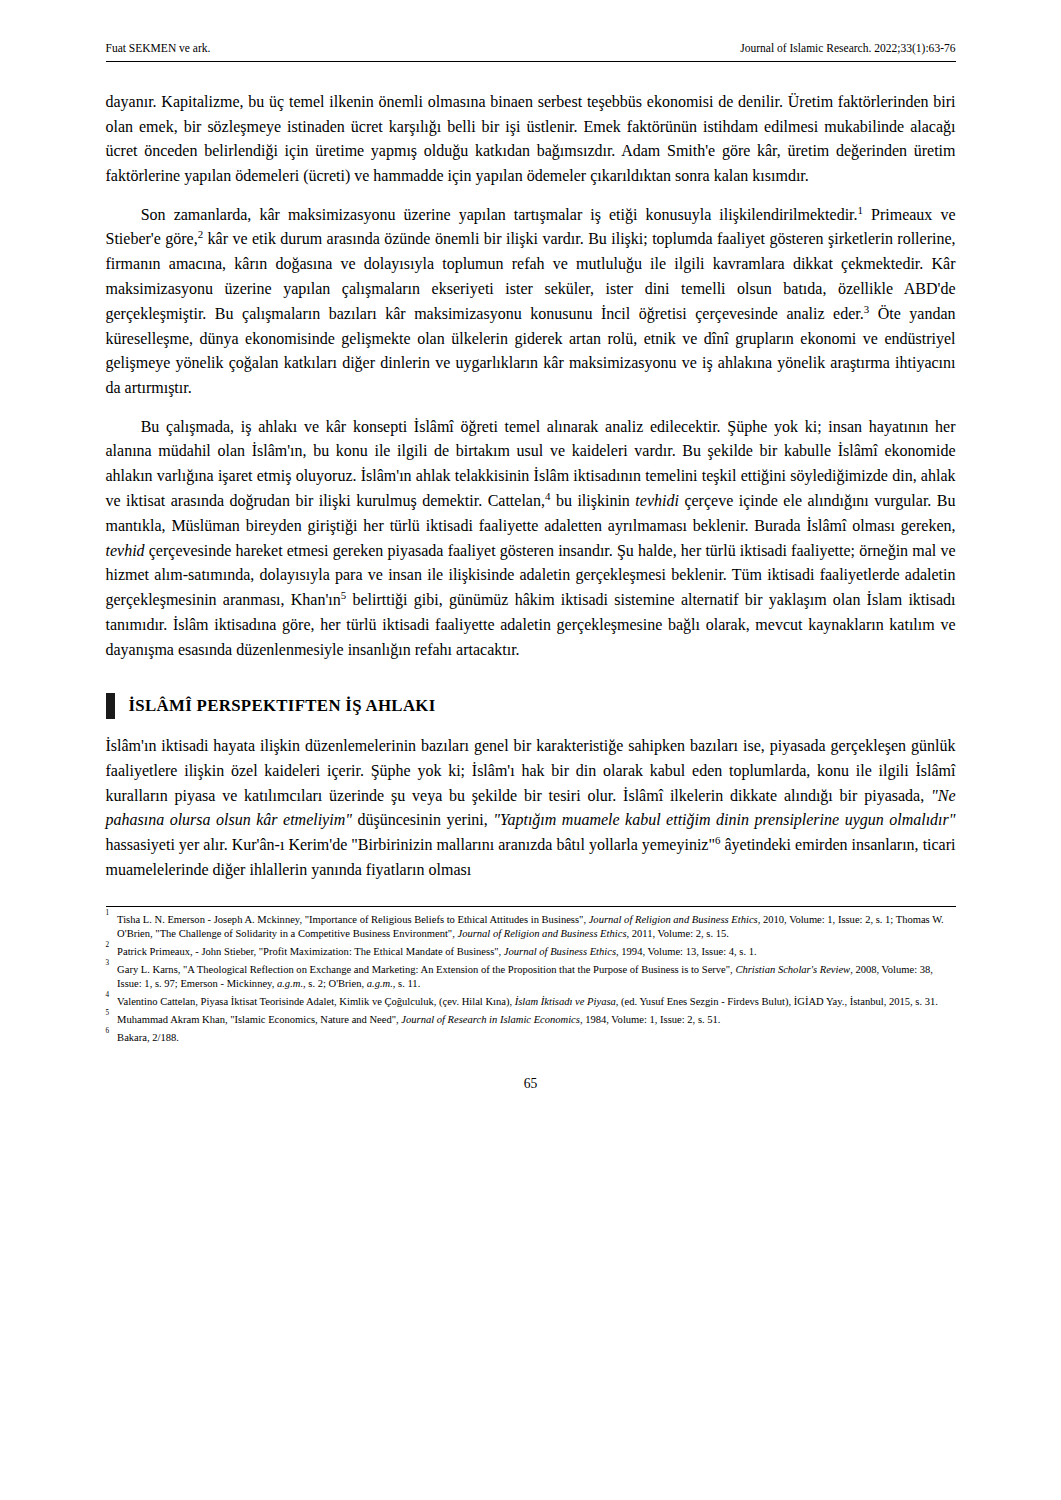Fuat SEKMEN ve ark. Journal of Islamic Research. 2022;33(1):63-76
dayanır. Kapitalizme, bu üç temel ilkenin önemli olmasına binaen serbest teşebbüs ekonomisi de denilir. Üretim faktörlerinden biri olan emek, bir sözleşmeye istinaden ücret karşılığı belli bir işi üstlenir. Emek faktörünün istihdam edilmesi mukabilinde alacağı ücret önceden belirlendiği için üretime yapmış olduğu katkıdan bağımsızdır. Adam Smith'e göre kâr, üretim değerinden üretim faktörlerine yapılan ödemeleri (ücreti) ve hammadde için yapılan ödemeler çıkarıldıktan sonra kalan kısımdır.
Son zamanlarda, kâr maksimizasyonu üzerine yapılan tartışmalar iş etiği konusuyla ilişkilendirilmektedir.1 Primeaux ve Stieber'e göre,2 kâr ve etik durum arasında özünde önemli bir ilişki vardır. Bu ilişki; toplumda faaliyet gösteren şirketlerin rollerine, firmanın amacına, kârın doğasına ve dolayısıyla toplumun refah ve mutluluğu ile ilgili kavramlara dikkat çekmektedir. Kâr maksimizasyonu üzerine yapılan çalışmaların ekseriyeti ister seküler, ister dini temelli olsun batıda, özellikle ABD'de gerçekleşmiştir. Bu çalışmaların bazıları kâr maksimizasyonu konusunu İncil öğretisi çerçevesinde analiz eder.3 Öte yandan küreselleşme, dünya ekonomisinde gelişmekte olan ülkelerin giderek artan rolü, etnik ve dînî grupların ekonomi ve endüstriyel gelişmeye yönelik çoğalan katkıları diğer dinlerin ve uygarlıkların kâr maksimizasyonu ve iş ahlakına yönelik araştırma ihtiyacını da artırmıştır.
Bu çalışmada, iş ahlakı ve kâr konsepti İslâmî öğreti temel alınarak analiz edilecektir. Şüphe yok ki; insan hayatının her alanına müdahil olan İslâm'ın, bu konu ile ilgili de birtakım usul ve kaideleri vardır. Bu şekilde bir kabulle İslâmî ekonomide ahlakın varlığına işaret etmiş oluyoruz. İslâm'ın ahlak telakkisinin İslâm iktisadının temelini teşkil ettiğini söylediğimizde din, ahlak ve iktisat arasında doğrudan bir ilişki kurulmuş demektir. Cattelan,4 bu ilişkinin tevhidi çerçeve içinde ele alındığını vurgular. Bu mantıkla, Müslüman bireyden giriştiği her türlü iktisadi faaliyette adaletten ayrılmaması beklenir. Burada İslâmî olması gereken, tevhid çerçevesinde hareket etmesi gereken piyasada faaliyet gösteren insandır. Şu halde, her türlü iktisadi faaliyette; örneğin mal ve hizmet alım-satımında, dolayısıyla para ve insan ile ilişkisinde adaletin gerçekleşmesi beklenir. Tüm iktisadi faaliyetlerde adaletin gerçekleşmesinin aranması, Khan'ın5 belirttiği gibi, günümüz hâkim iktisadi sistemine alternatif bir yaklaşım olan İslam iktisadı tanımıdır. İslâm iktisadına göre, her türlü iktisadi faaliyette adaletin gerçekleşmesine bağlı olarak, mevcut kaynakların katılım ve dayanışma esasında düzenlenmesiyle insanlığın refahı artacaktır.
İSLÂMÎ PERSPEKTIFTEN İŞ AHLAKI
İslâm'ın iktisadi hayata ilişkin düzenlemelerinin bazıları genel bir karakteristiğe sahipken bazıları ise, piyasada gerçekleşen günlük faaliyetlere ilişkin özel kaideleri içerir. Şüphe yok ki; İslâm'ı hak bir din olarak kabul eden toplumlarda, konu ile ilgili İslâmî kuralların piyasa ve katılımcıları üzerinde şu veya bu şekilde bir tesiri olur. İslâmî ilkelerin dikkate alındığı bir piyasada, "Ne pahasına olursa olsun kâr etmeliyim" düşüncesinin yerini, "Yaptığım muamele kabul ettiğim dinin prensiplerine uygun olmalıdır" hassasiyeti yer alır. Kur'ân-ı Kerim'de "Birbirinizin mallarını aranızda bâtıl yollarla yemeyiniz"6 âyetindeki emirden insanların, ticari muamelelerinde diğer ihlallerin yanında fiyatların olması
1 Tisha L. N. Emerson - Joseph A. Mckinney, "Importance of Religious Beliefs to Ethical Attitudes in Business", Journal of Religion and Business Ethics, 2010, Volume: 1, Issue: 2, s. 1; Thomas W. O'Brien, "The Challenge of Solidarity in a Competitive Business Environment", Journal of Religion and Business Ethics, 2011, Volume: 2, s. 15.
2 Patrick Primeaux, - John Stieber, "Profit Maximization: The Ethical Mandate of Business", Journal of Business Ethics, 1994, Volume: 13, Issue: 4, s. 1.
3 Gary L. Karns, "A Theological Reflection on Exchange and Marketing: An Extension of the Proposition that the Purpose of Business is to Serve", Christian Scholar's Review, 2008, Volume: 38, Issue: 1, s. 97; Emerson - Mickinney, a.g.m., s. 2; O'Brien, a.g.m., s. 11.
4 Valentino Cattelan, Piyasa İktisat Teorisinde Adalet, Kimlik ve Çoğulculuk, (çev. Hilal Kına), İslam İktisadı ve Piyasa, (ed. Yusuf Enes Sezgin - Firdevs Bulut), İGİAD Yay., İstanbul, 2015, s. 31.
5 Muhammad Akram Khan, "Islamic Economics, Nature and Need", Journal of Research in Islamic Economics, 1984, Volume: 1, Issue: 2, s. 51.
6 Bakara, 2/188.
65